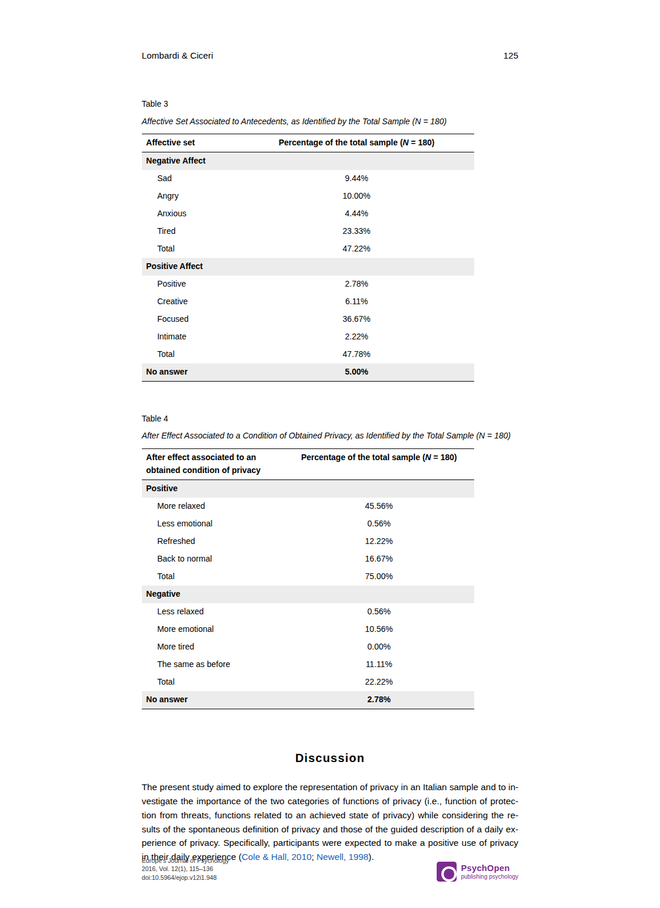Lombardi & Ciceri
125
Table 3
Affective Set Associated to Antecedents, as Identified by the Total Sample (N = 180)
| Affective set | Percentage of the total sample ( N = 180) |
| --- | --- |
| Negative Affect | |
| Sad | 9.44% |
| Angry | 10.00% |
| Anxious | 4.44% |
| Tired | 23.33% |
| Total | 47.22% |
| Positive Affect | |
| Positive | 2.78% |
| Creative | 6.11% |
| Focused | 36.67% |
| Intimate | 2.22% |
| Total | 47.78% |
| No answer | 5.00% |
Table 4
After Effect Associated to a Condition of Obtained Privacy, as Identified by the Total Sample (N = 180)
| After effect associated to an obtained condition of privacy | Percentage of the total sample ( N = 180) |
| --- | --- |
| Positive | |
| More relaxed | 45.56% |
| Less emotional | 0.56% |
| Refreshed | 12.22% |
| Back to normal | 16.67% |
| Total | 75.00% |
| Negative | |
| Less relaxed | 0.56% |
| More emotional | 10.56% |
| More tired | 0.00% |
| The same as before | 11.11% |
| Total | 22.22% |
| No answer | 2.78% |
Discussion
The present study aimed to explore the representation of privacy in an Italian sample and to investigate the importance of the two categories of functions of privacy (i.e., function of protection from threats, functions related to an achieved state of privacy) while considering the results of the spontaneous definition of privacy and those of the guided description of a daily experience of privacy. Specifically, participants were expected to make a positive use of privacy in their daily experience (Cole & Hall, 2010; Newell, 1998).
Europe's Journal of Psychology
2016, Vol. 12(1), 115–136
doi:10.5964/ejop.v12i1.948
PsychOpen
publishing psychology